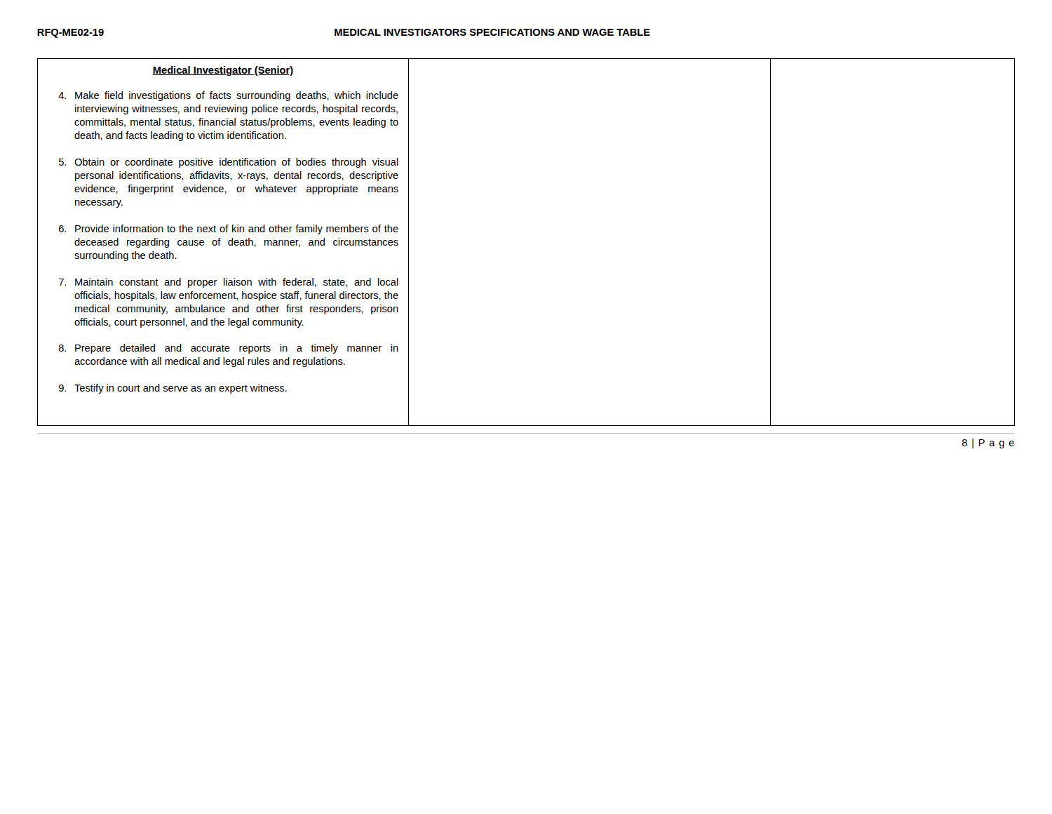RFQ-ME02-19
MEDICAL INVESTIGATORS SPECIFICATIONS AND WAGE TABLE
| Medical Investigator (Senior) 4. Make field investigations of facts surrounding deaths, which include interviewing witnesses, and reviewing police records, hospital records, committals, mental status, financial status/problems, events leading to death, and facts leading to victim identification. 5. Obtain or coordinate positive identification of bodies through visual personal identifications, affidavits, x-rays, dental records, descriptive evidence, fingerprint evidence, or whatever appropriate means necessary. 6. Provide information to the next of kin and other family members of the deceased regarding cause of death, manner, and circumstances surrounding the death. 7. Maintain constant and proper liaison with federal, state, and local officials, hospitals, law enforcement, hospice staff, funeral directors, the medical community, ambulance and other first responders, prison officials, court personnel, and the legal community. 8. Prepare detailed and accurate reports in a timely manner in accordance with all medical and legal rules and regulations. 9. Testify in court and serve as an expert witness. | | |
8 | P a g e